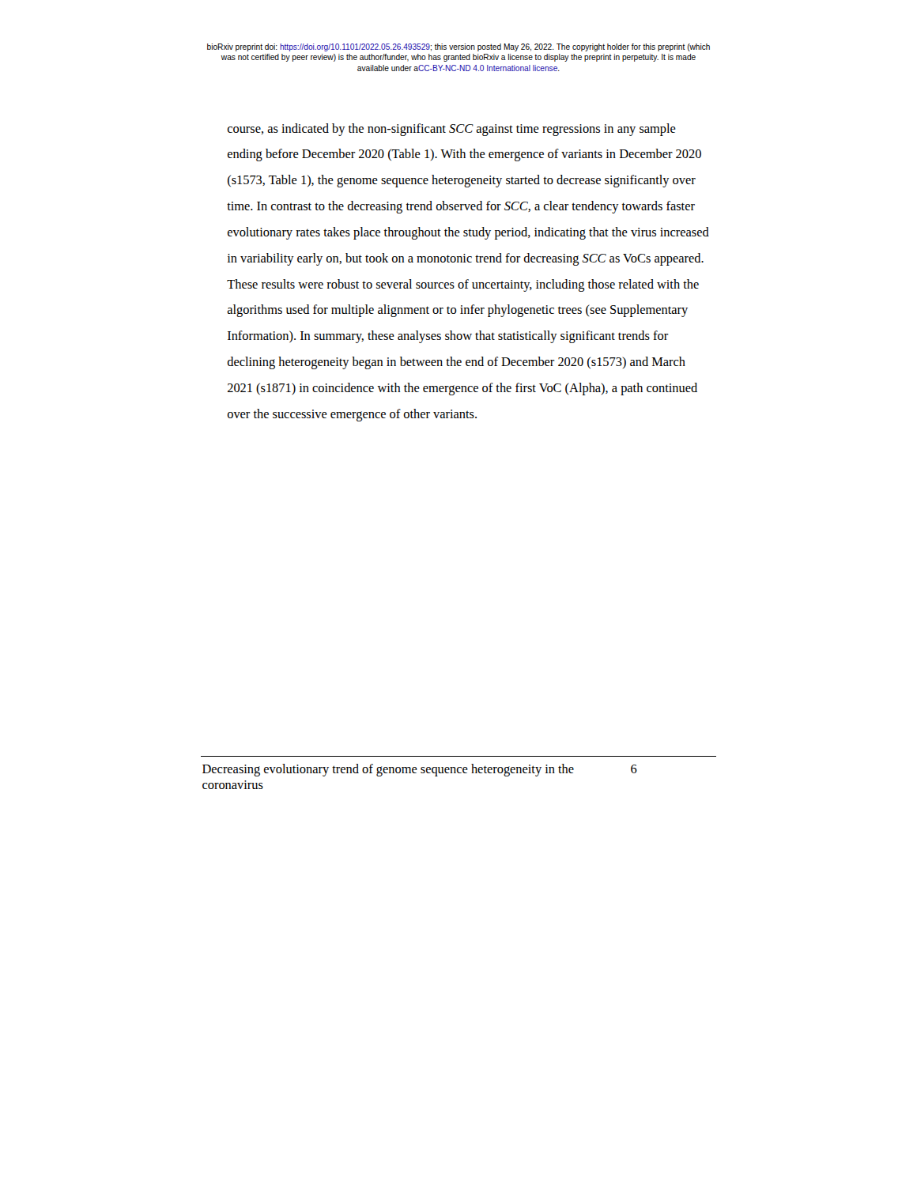bioRxiv preprint doi: https://doi.org/10.1101/2022.05.26.493529; this version posted May 26, 2022. The copyright holder for this preprint (which
was not certified by peer review) is the author/funder, who has granted bioRxiv a license to display the preprint in perpetuity. It is made
available under aCC-BY-NC-ND 4.0 International license.
course, as indicated by the non-significant SCC against time regressions in any sample ending before December 2020 (Table 1). With the emergence of variants in December 2020 (s1573, Table 1), the genome sequence heterogeneity started to decrease significantly over time. In contrast to the decreasing trend observed for SCC, a clear tendency towards faster evolutionary rates takes place throughout the study period, indicating that the virus increased in variability early on, but took on a monotonic trend for decreasing SCC as VoCs appeared. These results were robust to several sources of uncertainty, including those related with the algorithms used for multiple alignment or to infer phylogenetic trees (see Supplementary Information). In summary, these analyses show that statistically significant trends for declining heterogeneity began in between the end of December 2020 (s1573) and March 2021 (s1871) in coincidence with the emergence of the first VoC (Alpha), a path continued over the successive emergence of other variants.
Decreasing evolutionary trend of genome sequence heterogeneity in the coronavirus 6